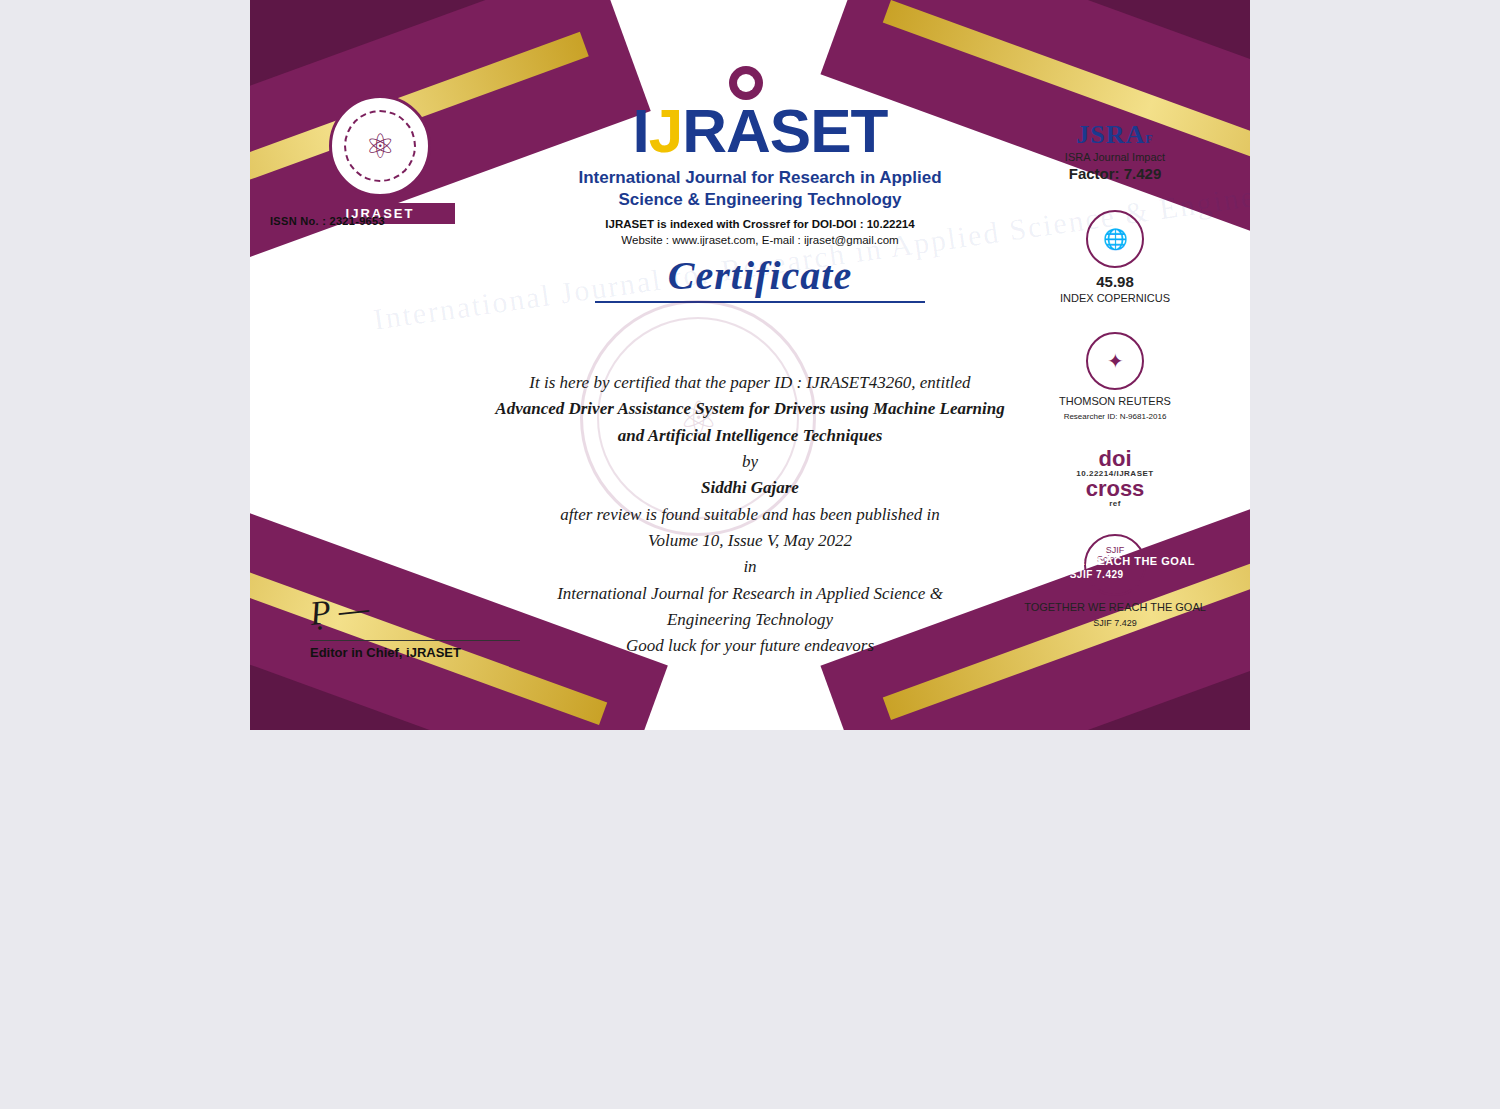⚛
IJRASET
ISSN No. : 2321-9653
IJRASET
International Journal for Research in Applied
Science & Engineering Technology
IJRASET is indexed with Crossref for DOI-DOI : 10.22214
Website : www.ijraset.com, E-mail : ijraset@gmail.com
Certificate
JSRAF
ISRA Journal Impact
Factor: 7.429
🌐
45.98
INDEX COPERNICUS
✦
THOMSON REUTERS
Researcher ID: N-9681-2016
doi10.22214/IJRASETcrossref
SJIF
Scientific
Journal
Impact Factor
TOGETHER WE REACH THE GOAL
SJIF 7.429
International Journal for Research in Applied Science & Engineering Technology
⚛
It is here by certified that the paper ID : IJRASET43260, entitled
Advanced Driver Assistance System for Drivers using Machine Learning
and Artificial Intelligence Techniques
by
Siddhi Gajare
after review is found suitable and has been published in
Volume 10, Issue V, May 2022
in
International Journal for Research in Applied Science &
Engineering Technology
Good luck for your future endeavors
P̣ —
Editor in Chief, iJRASET
TOGETHER WE REACH THE GOAL
SJIF 7.429